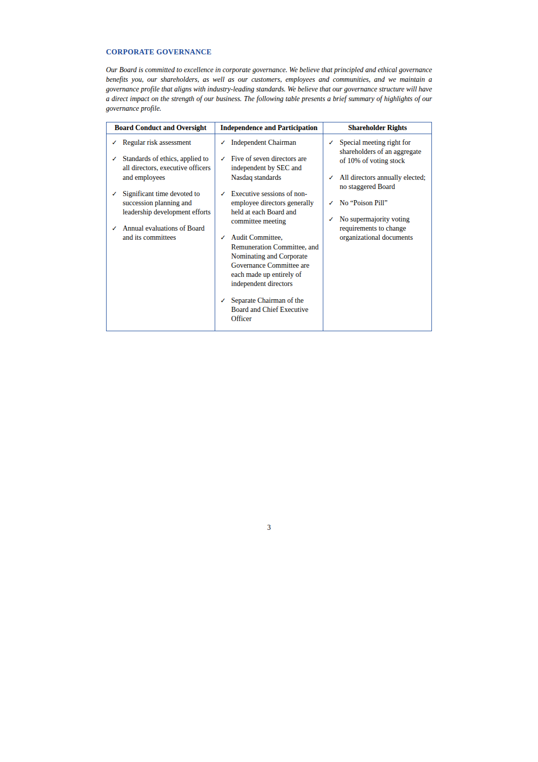CORPORATE GOVERNANCE
Our Board is committed to excellence in corporate governance. We believe that principled and ethical governance benefits you, our shareholders, as well as our customers, employees and communities, and we maintain a governance profile that aligns with industry-leading standards. We believe that our governance structure will have a direct impact on the strength of our business. The following table presents a brief summary of highlights of our governance profile.
| Board Conduct and Oversight | Independence and Participation | Shareholder Rights |
| --- | --- | --- |
| Regular risk assessment Standards of ethics, applied to all directors, executive officers and employees Significant time devoted to succession planning and leadership development efforts Annual evaluations of Board and its committees | Independent Chairman Five of seven directors are independent by SEC and Nasdaq standards Executive sessions of non-employee directors generally held at each Board and committee meeting Audit Committee, Remuneration Committee, and Nominating and Corporate Governance Committee are each made up entirely of independent directors Separate Chairman of the Board and Chief Executive Officer | Special meeting right for shareholders of an aggregate of 10% of voting stock All directors annually elected; no staggered Board No “Poison Pill” No supermajority voting requirements to change organizational documents |
3